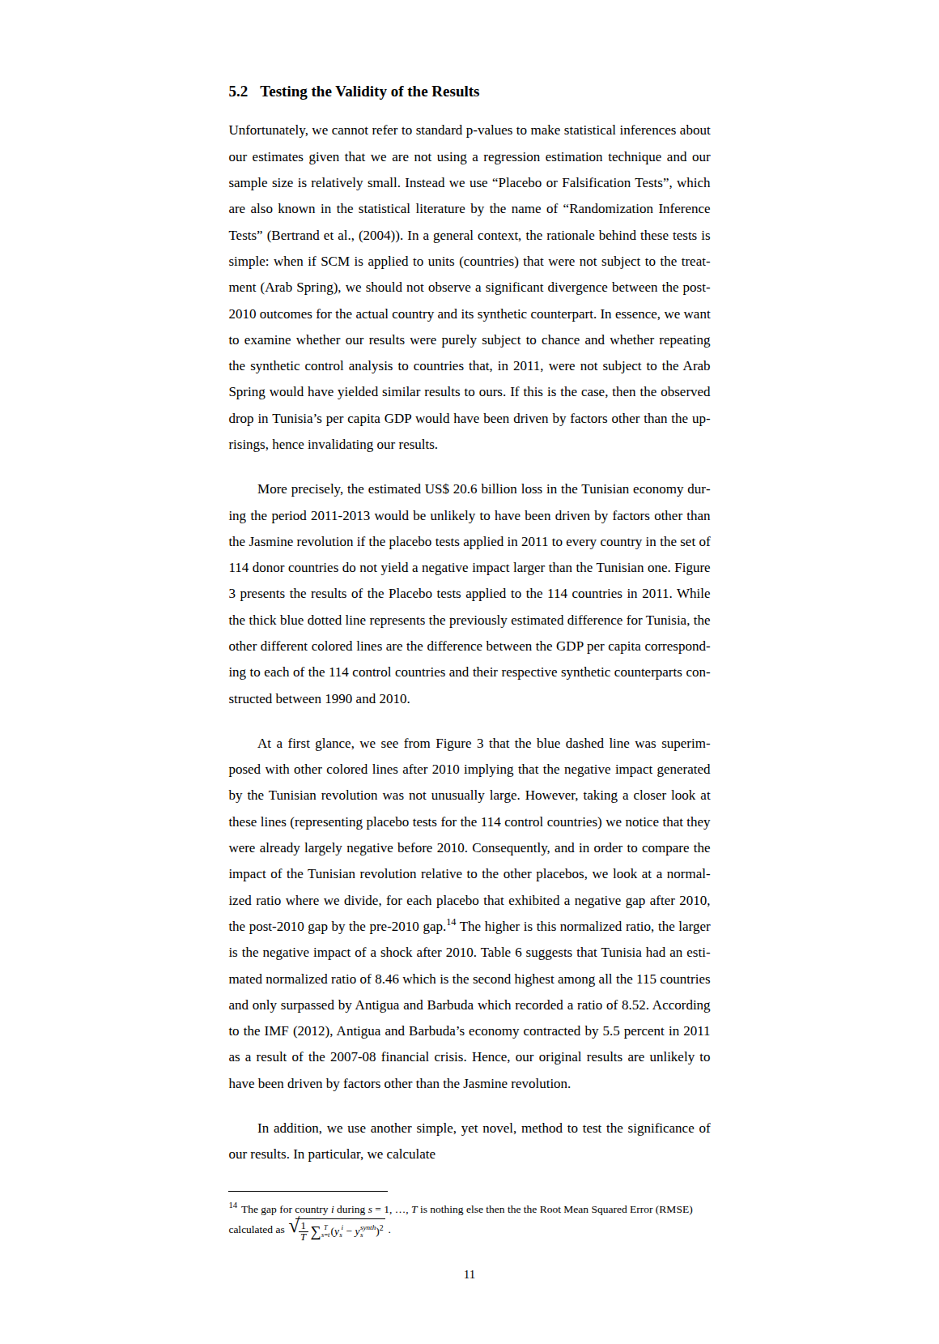5.2 Testing the Validity of the Results
Unfortunately, we cannot refer to standard p-values to make statistical inferences about our estimates given that we are not using a regression estimation technique and our sample size is relatively small. Instead we use “Placebo or Falsification Tests”, which are also known in the statistical literature by the name of “Randomization Inference Tests” (Bertrand et al., (2004)). In a general context, the rationale behind these tests is simple: when if SCM is applied to units (countries) that were not subject to the treatment (Arab Spring), we should not observe a significant divergence between the post-2010 outcomes for the actual country and its synthetic counterpart. In essence, we want to examine whether our results were purely subject to chance and whether repeating the synthetic control analysis to countries that, in 2011, were not subject to the Arab Spring would have yielded similar results to ours. If this is the case, then the observed drop in Tunisia’s per capita GDP would have been driven by factors other than the uprisings, hence invalidating our results.
More precisely, the estimated US$ 20.6 billion loss in the Tunisian economy during the period 2011-2013 would be unlikely to have been driven by factors other than the Jasmine revolution if the placebo tests applied in 2011 to every country in the set of 114 donor countries do not yield a negative impact larger than the Tunisian one. Figure 3 presents the results of the Placebo tests applied to the 114 countries in 2011. While the thick blue dotted line represents the previously estimated difference for Tunisia, the other different colored lines are the difference between the GDP per capita corresponding to each of the 114 control countries and their respective synthetic counterparts constructed between 1990 and 2010.
At a first glance, we see from Figure 3 that the blue dashed line was superimposed with other colored lines after 2010 implying that the negative impact generated by the Tunisian revolution was not unusually large. However, taking a closer look at these lines (representing placebo tests for the 114 control countries) we notice that they were already largely negative before 2010. Consequently, and in order to compare the impact of the Tunisian revolution relative to the other placebos, we look at a normalized ratio where we divide, for each placebo that exhibited a negative gap after 2010, the post-2010 gap by the pre-2010 gap.14 The higher is this normalized ratio, the larger is the negative impact of a shock after 2010. Table 6 suggests that Tunisia had an estimated normalized ratio of 8.46 which is the second highest among all the 115 countries and only surpassed by Antigua and Barbuda which recorded a ratio of 8.52. According to the IMF (2012), Antigua and Barbuda’s economy contracted by 5.5 percent in 2011 as a result of the 2007-08 financial crisis. Hence, our original results are unlikely to have been driven by factors other than the Jasmine revolution.
In addition, we use another simple, yet novel, method to test the significance of our results. In particular, we calculate
14 The gap for country i during s = 1, …, T is nothing else then the the Root Mean Squared Error (RMSE) calculated as 1 T∑Ts=t(y is − ysynth s)2 .
11